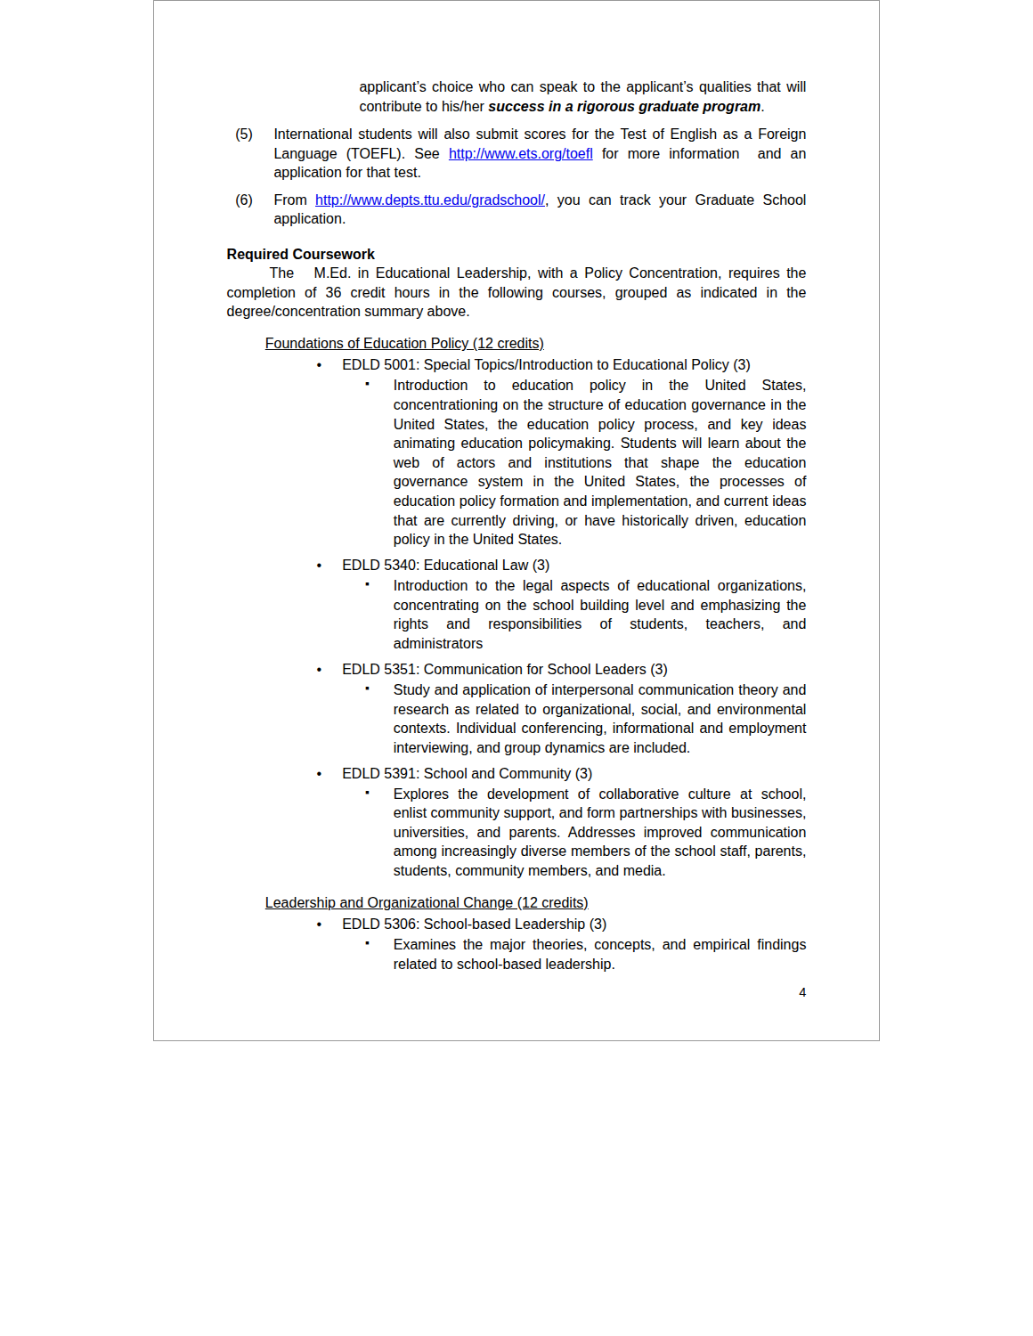applicant’s choice who can speak to the applicant’s qualities that will contribute to his/her success in a rigorous graduate program.
(5) International students will also submit scores for the Test of English as a Foreign Language (TOEFL). See http://www.ets.org/toefl for more information and an application for that test.
(6) From http://www.depts.ttu.edu/gradschool/, you can track your Graduate School application.
Required Coursework
The M.Ed. in Educational Leadership, with a Policy Concentration, requires the completion of 36 credit hours in the following courses, grouped as indicated in the degree/concentration summary above.
Foundations of Education Policy (12 credits)
EDLD 5001: Special Topics/Introduction to Educational Policy (3)
Introduction to education policy in the United States, concentrationing on the structure of education governance in the United States, the education policy process, and key ideas animating education policymaking. Students will learn about the web of actors and institutions that shape the education governance system in the United States, the processes of education policy formation and implementation, and current ideas that are currently driving, or have historically driven, education policy in the United States.
EDLD 5340: Educational Law (3)
Introduction to the legal aspects of educational organizations, concentrating on the school building level and emphasizing the rights and responsibilities of students, teachers, and administrators
EDLD 5351: Communication for School Leaders (3)
Study and application of interpersonal communication theory and research as related to organizational, social, and environmental contexts. Individual conferencing, informational and employment interviewing, and group dynamics are included.
EDLD 5391: School and Community (3)
Explores the development of collaborative culture at school, enlist community support, and form partnerships with businesses, universities, and parents. Addresses improved communication among increasingly diverse members of the school staff, parents, students, community members, and media.
Leadership and Organizational Change (12 credits)
EDLD 5306: School-based Leadership (3)
Examines the major theories, concepts, and empirical findings related to school-based leadership.
4